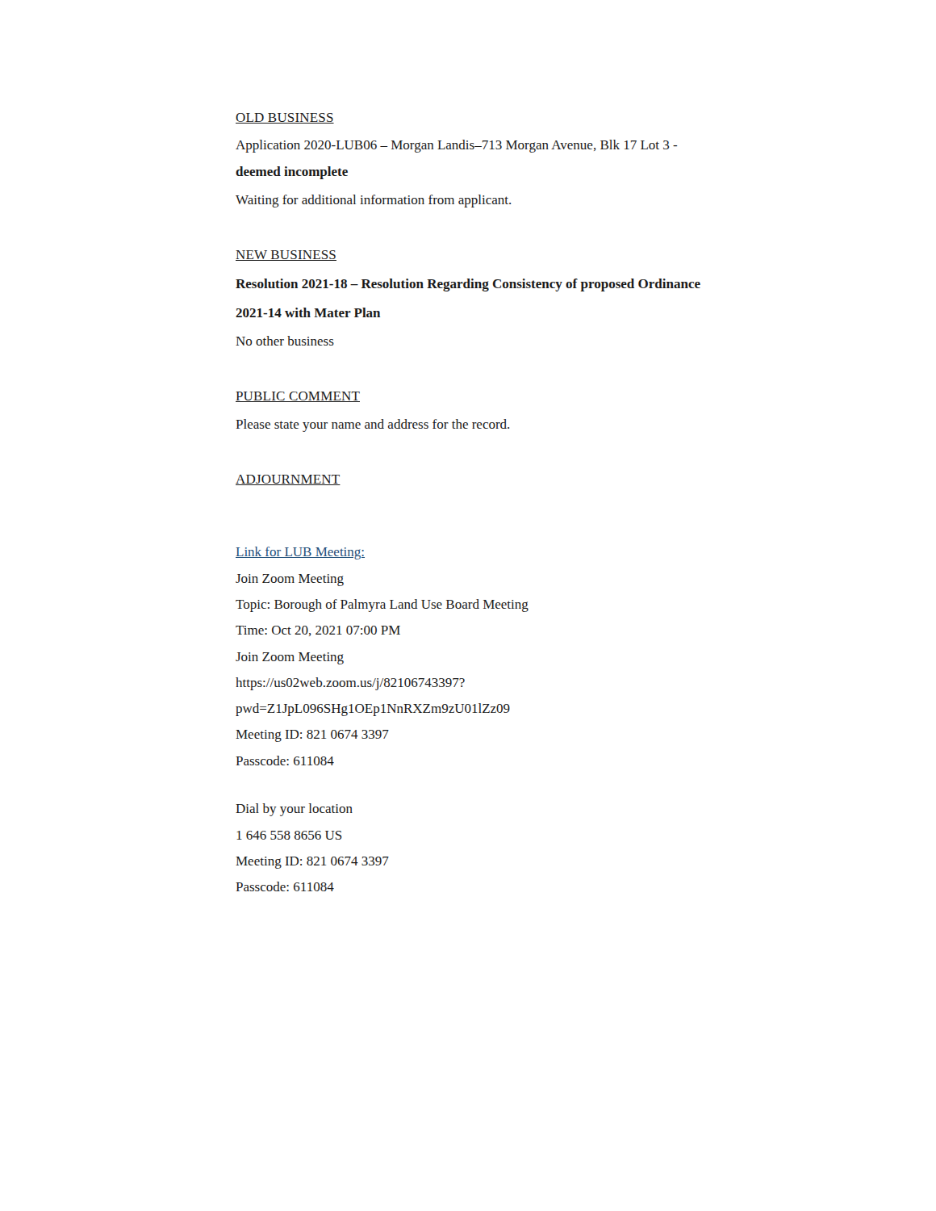OLD BUSINESS
Application 2020-LUB06 – Morgan Landis–713 Morgan Avenue, Blk 17 Lot 3 - deemed incomplete
Waiting for additional information from applicant.
NEW BUSINESS
Resolution 2021-18 – Resolution Regarding Consistency of proposed Ordinance 2021-14 with Mater Plan
No other business
PUBLIC COMMENT
Please state your name and address for the record.
ADJOURNMENT
Link for LUB Meeting:
Join Zoom Meeting
Topic: Borough of Palmyra Land Use Board Meeting
Time: Oct 20, 2021 07:00 PM
Join Zoom Meeting
https://us02web.zoom.us/j/82106743397?pwd=Z1JpL096SHg1OEp1NnRXZm9zU01lZz09
Meeting ID: 821 0674 3397
Passcode: 611084
Dial by your location
1 646 558 8656 US
Meeting ID: 821 0674 3397
Passcode: 611084